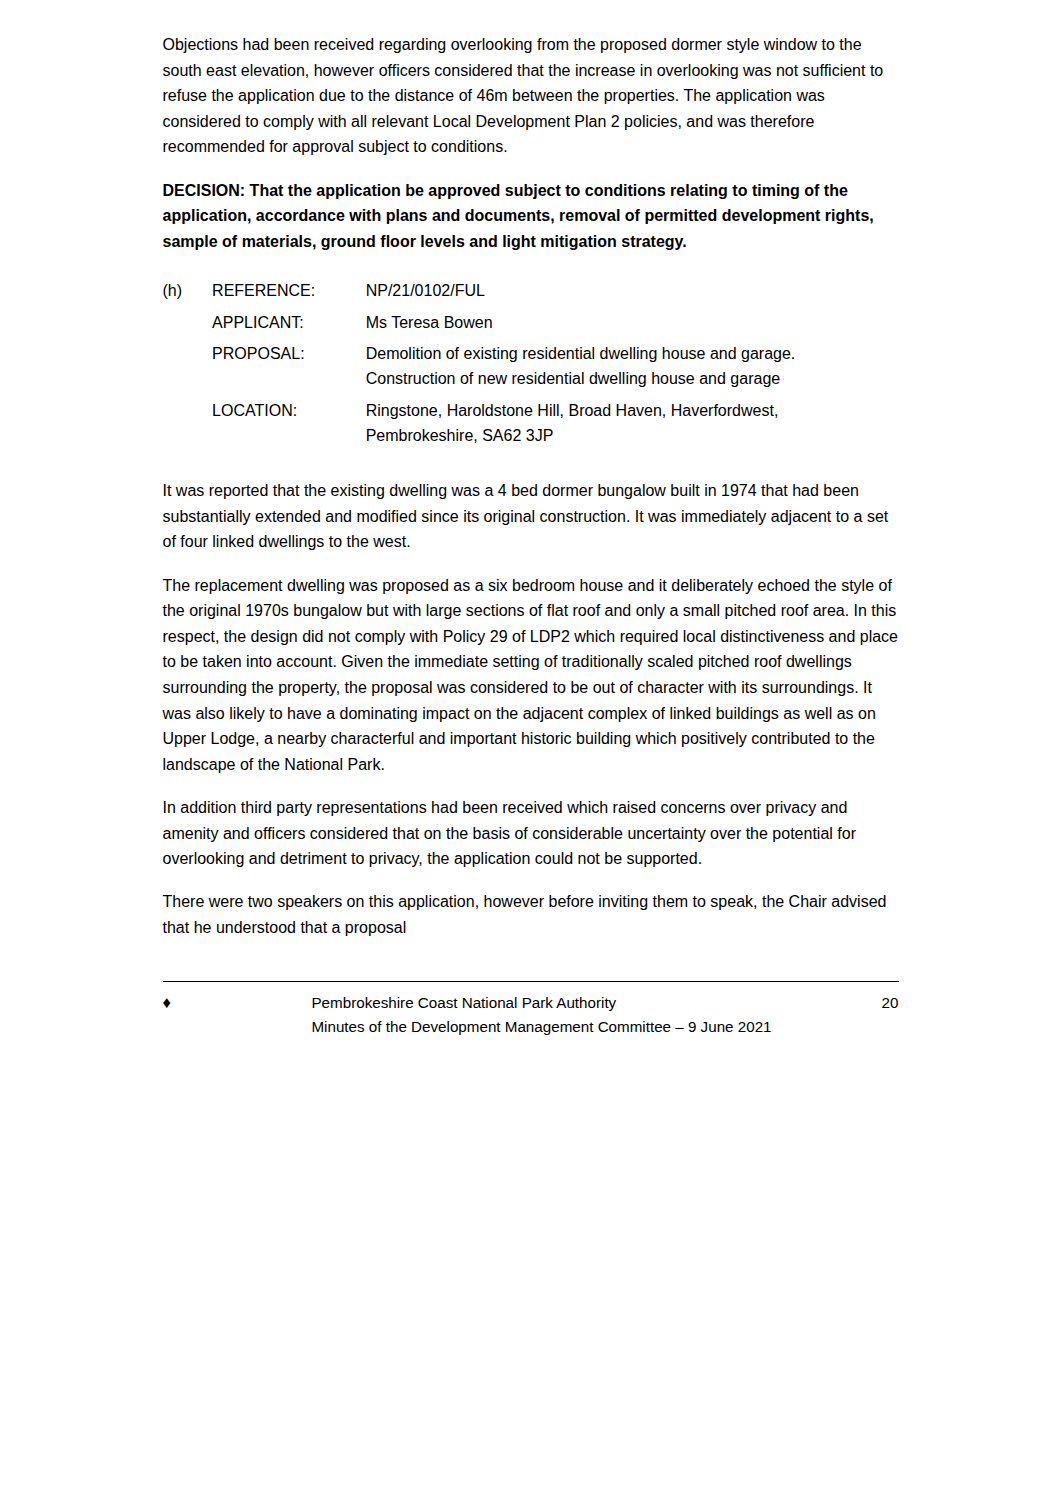Objections had been received regarding overlooking from the proposed dormer style window to the south east elevation, however officers considered that the increase in overlooking was not sufficient to refuse the application due to the distance of 46m between the properties. The application was considered to comply with all relevant Local Development Plan 2 policies, and was therefore recommended for approval subject to conditions.
DECISION: That the application be approved subject to conditions relating to timing of the application, accordance with plans and documents, removal of permitted development rights, sample of materials, ground floor levels and light mitigation strategy.
| (h) | REFERENCE: | NP/21/0102/FUL |
| | APPLICANT: | Ms Teresa Bowen |
| | PROPOSAL: | Demolition of existing residential dwelling house and garage. Construction of new residential dwelling house and garage |
| | LOCATION: | Ringstone, Haroldstone Hill, Broad Haven, Haverfordwest, Pembrokeshire, SA62 3JP |
It was reported that the existing dwelling was a 4 bed dormer bungalow built in 1974 that had been substantially extended and modified since its original construction. It was immediately adjacent to a set of four linked dwellings to the west.
The replacement dwelling was proposed as a six bedroom house and it deliberately echoed the style of the original 1970s bungalow but with large sections of flat roof and only a small pitched roof area. In this respect, the design did not comply with Policy 29 of LDP2 which required local distinctiveness and place to be taken into account. Given the immediate setting of traditionally scaled pitched roof dwellings surrounding the property, the proposal was considered to be out of character with its surroundings. It was also likely to have a dominating impact on the adjacent complex of linked buildings as well as on Upper Lodge, a nearby characterful and important historic building which positively contributed to the landscape of the National Park.
In addition third party representations had been received which raised concerns over privacy and amenity and officers considered that on the basis of considerable uncertainty over the potential for overlooking and detriment to privacy, the application could not be supported.
There were two speakers on this application, however before inviting them to speak, the Chair advised that he understood that a proposal
♦ Pembrokeshire Coast National Park Authority
Minutes of the Development Management Committee – 9 June 2021 20